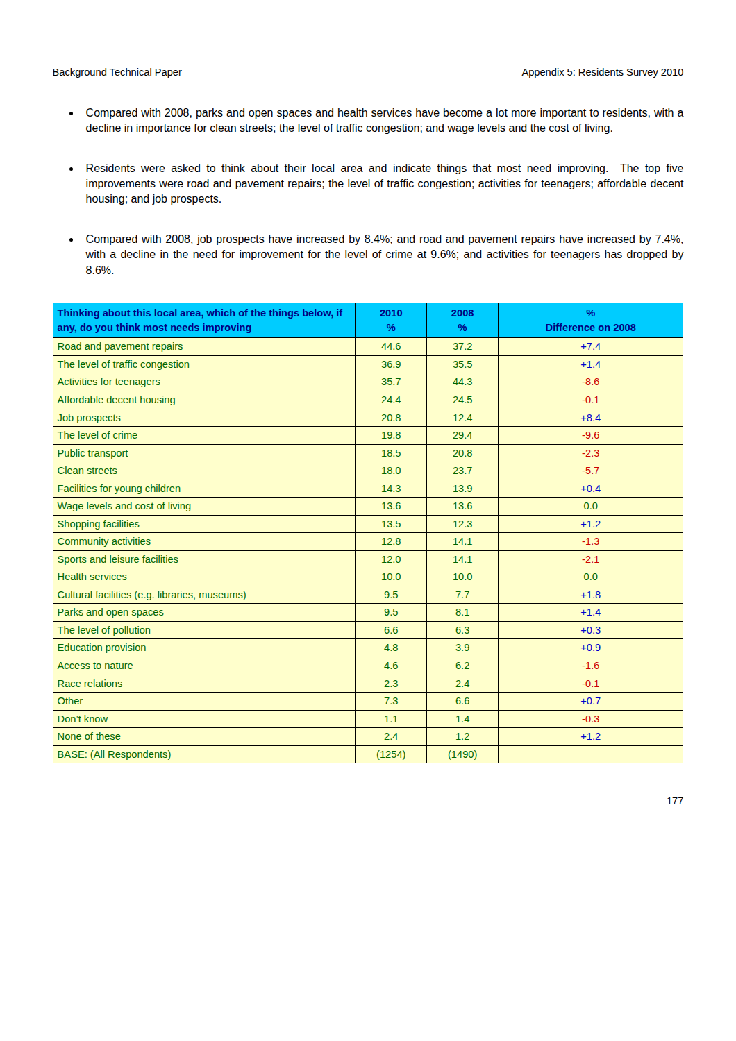Background Technical Paper Appendix 5: Residents Survey 2010
Compared with 2008, parks and open spaces and health services have become a lot more important to residents, with a decline in importance for clean streets; the level of traffic congestion; and wage levels and the cost of living.
Residents were asked to think about their local area and indicate things that most need improving. The top five improvements were road and pavement repairs; the level of traffic congestion; activities for teenagers; affordable decent housing; and job prospects.
Compared with 2008, job prospects have increased by 8.4%; and road and pavement repairs have increased by 7.4%, with a decline in the need for improvement for the level of crime at 9.6%; and activities for teenagers has dropped by 8.6%.
| Thinking about this local area, which of the things below, if any, do you think most needs improving | 2010 % | 2008 % | % Difference on 2008 |
| --- | --- | --- | --- |
| Road and pavement repairs | 44.6 | 37.2 | +7.4 |
| The level of traffic congestion | 36.9 | 35.5 | +1.4 |
| Activities for teenagers | 35.7 | 44.3 | -8.6 |
| Affordable decent housing | 24.4 | 24.5 | -0.1 |
| Job prospects | 20.8 | 12.4 | +8.4 |
| The level of crime | 19.8 | 29.4 | -9.6 |
| Public transport | 18.5 | 20.8 | -2.3 |
| Clean streets | 18.0 | 23.7 | -5.7 |
| Facilities for young children | 14.3 | 13.9 | +0.4 |
| Wage levels and cost of living | 13.6 | 13.6 | 0.0 |
| Shopping facilities | 13.5 | 12.3 | +1.2 |
| Community activities | 12.8 | 14.1 | -1.3 |
| Sports and leisure facilities | 12.0 | 14.1 | -2.1 |
| Health services | 10.0 | 10.0 | 0.0 |
| Cultural facilities (e.g. libraries, museums) | 9.5 | 7.7 | +1.8 |
| Parks and open spaces | 9.5 | 8.1 | +1.4 |
| The level of pollution | 6.6 | 6.3 | +0.3 |
| Education provision | 4.8 | 3.9 | +0.9 |
| Access to nature | 4.6 | 6.2 | -1.6 |
| Race relations | 2.3 | 2.4 | -0.1 |
| Other | 7.3 | 6.6 | +0.7 |
| Don’t know | 1.1 | 1.4 | -0.3 |
| None of these | 2.4 | 1.2 | +1.2 |
| BASE: (All Respondents) | (1254) | (1490) | |
177